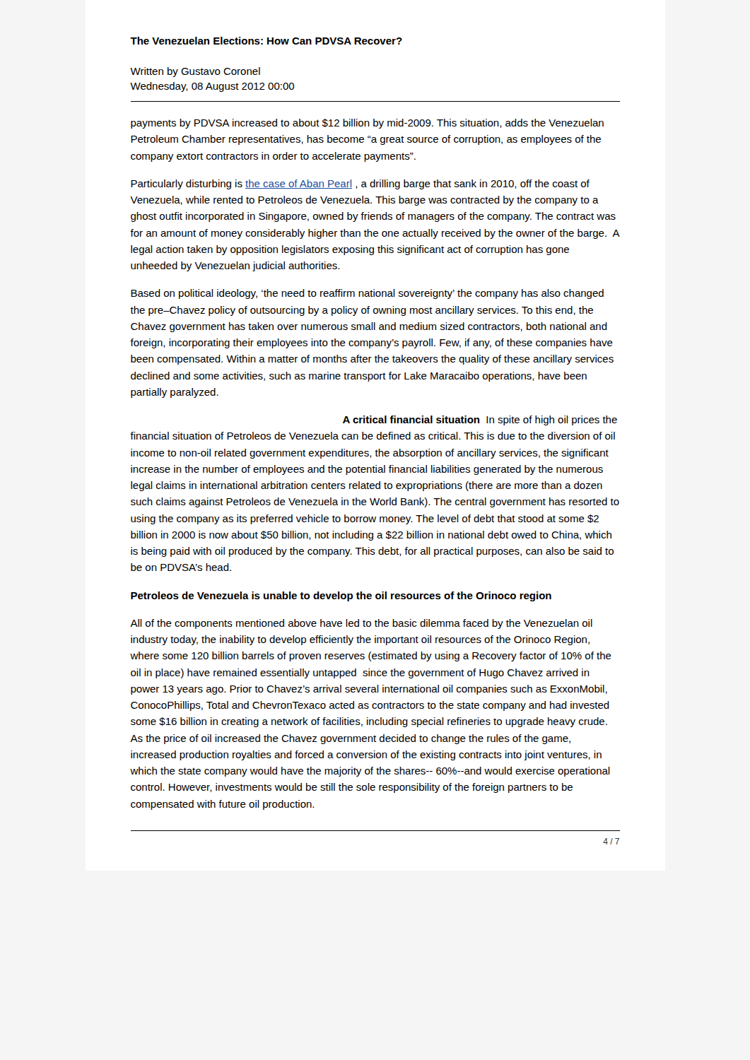The Venezuelan Elections: How Can PDVSA Recover?
Written by Gustavo Coronel Wednesday, 08 August 2012 00:00
payments by PDVSA increased to about $12 billion by mid-2009. This situation, adds the Venezuelan Petroleum Chamber representatives, has become “a great source of corruption, as employees of the company extort contractors in order to accelerate payments”.
Particularly disturbing is the case of Aban Pearl , a drilling barge that sank in 2010, off the coast of Venezuela, while rented to Petroleos de Venezuela. This barge was contracted by the company to a ghost outfit incorporated in Singapore, owned by friends of managers of the company. The contract was for an amount of money considerably higher than the one actually received by the owner of the barge. A legal action taken by opposition legislators exposing this significant act of corruption has gone unheeded by Venezuelan judicial authorities.
Based on political ideology, ‘the need to reaffirm national sovereignty’ the company has also changed the pre–Chavez policy of outsourcing by a policy of owning most ancillary services. To this end, the Chavez government has taken over numerous small and medium sized contractors, both national and foreign, incorporating their employees into the company’s payroll. Few, if any, of these companies have been compensated. Within a matter of months after the takeovers the quality of these ancillary services declined and some activities, such as marine transport for Lake Maracaibo operations, have been partially paralyzed.
A critical financial situation In spite of high oil prices the financial situation of Petroleos de Venezuela can be defined as critical. This is due to the diversion of oil income to non-oil related government expenditures, the absorption of ancillary services, the significant increase in the number of employees and the potential financial liabilities generated by the numerous legal claims in international arbitration centers related to expropriations (there are more than a dozen such claims against Petroleos de Venezuela in the World Bank). The central government has resorted to using the company as its preferred vehicle to borrow money. The level of debt that stood at some $2 billion in 2000 is now about $50 billion, not including a $22 billion in national debt owed to China, which is being paid with oil produced by the company. This debt, for all practical purposes, can also be said to be on PDVSA’s head.
Petroleos de Venezuela is unable to develop the oil resources of the Orinoco region
All of the components mentioned above have led to the basic dilemma faced by the Venezuelan oil industry today, the inability to develop efficiently the important oil resources of the Orinoco Region, where some 120 billion barrels of proven reserves (estimated by using a Recovery factor of 10% of the oil in place) have remained essentially untapped since the government of Hugo Chavez arrived in power 13 years ago. Prior to Chavez’s arrival several international oil companies such as ExxonMobil, ConocoPhillips, Total and ChevronTexaco acted as contractors to the state company and had invested some $16 billion in creating a network of facilities, including special refineries to upgrade heavy crude. As the price of oil increased the Chavez government decided to change the rules of the game, increased production royalties and forced a conversion of the existing contracts into joint ventures, in which the state company would have the majority of the shares-- 60%--and would exercise operational control. However, investments would be still the sole responsibility of the foreign partners to be compensated with future oil production.
4 / 7